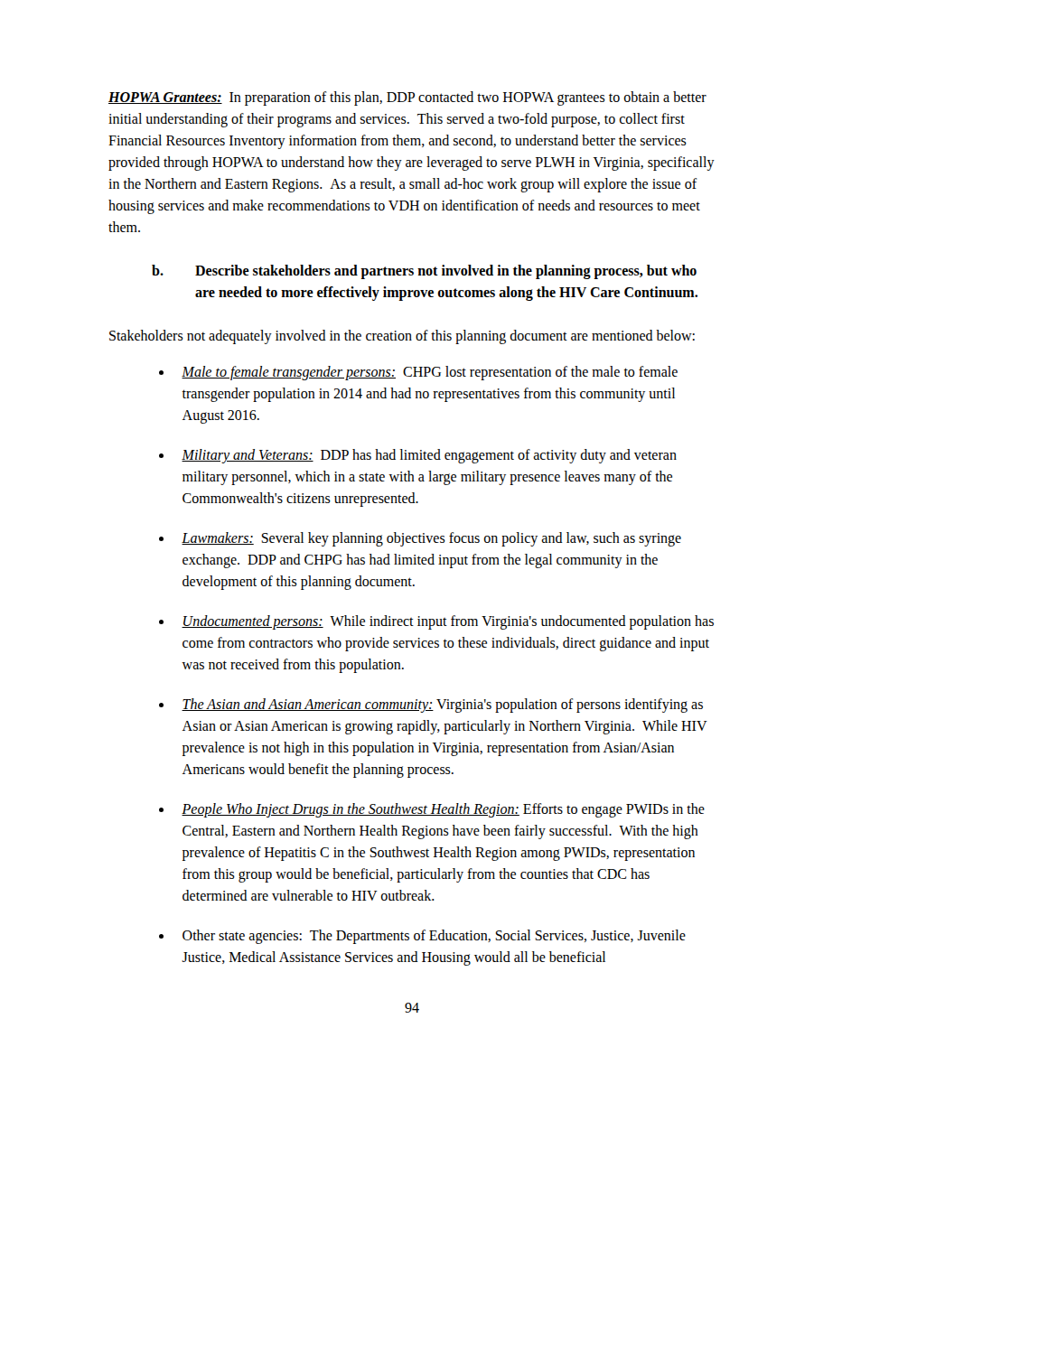HOPWA Grantees: In preparation of this plan, DDP contacted two HOPWA grantees to obtain a better initial understanding of their programs and services. This served a two-fold purpose, to collect first Financial Resources Inventory information from them, and second, to understand better the services provided through HOPWA to understand how they are leveraged to serve PLWH in Virginia, specifically in the Northern and Eastern Regions. As a result, a small ad-hoc work group will explore the issue of housing services and make recommendations to VDH on identification of needs and resources to meet them.
b. Describe stakeholders and partners not involved in the planning process, but who are needed to more effectively improve outcomes along the HIV Care Continuum.
Stakeholders not adequately involved in the creation of this planning document are mentioned below:
Male to female transgender persons: CHPG lost representation of the male to female transgender population in 2014 and had no representatives from this community until August 2016.
Military and Veterans: DDP has had limited engagement of activity duty and veteran military personnel, which in a state with a large military presence leaves many of the Commonwealth's citizens unrepresented.
Lawmakers: Several key planning objectives focus on policy and law, such as syringe exchange. DDP and CHPG has had limited input from the legal community in the development of this planning document.
Undocumented persons: While indirect input from Virginia's undocumented population has come from contractors who provide services to these individuals, direct guidance and input was not received from this population.
The Asian and Asian American community: Virginia's population of persons identifying as Asian or Asian American is growing rapidly, particularly in Northern Virginia. While HIV prevalence is not high in this population in Virginia, representation from Asian/Asian Americans would benefit the planning process.
People Who Inject Drugs in the Southwest Health Region: Efforts to engage PWIDs in the Central, Eastern and Northern Health Regions have been fairly successful. With the high prevalence of Hepatitis C in the Southwest Health Region among PWIDs, representation from this group would be beneficial, particularly from the counties that CDC has determined are vulnerable to HIV outbreak.
Other state agencies: The Departments of Education, Social Services, Justice, Juvenile Justice, Medical Assistance Services and Housing would all be beneficial
94